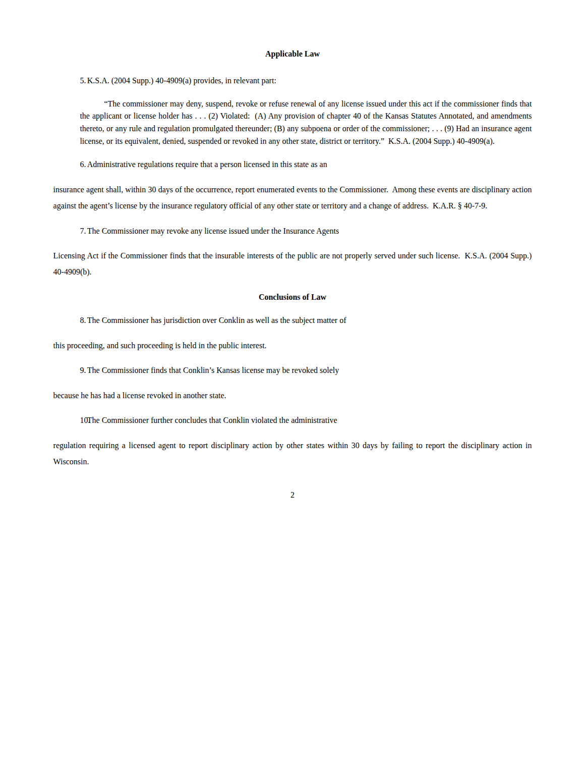Applicable Law
5.
K.S.A. (2004 Supp.) 40-4909(a) provides, in relevant part:
“The commissioner may deny, suspend, revoke or refuse renewal of any license issued under this act if the commissioner finds that the applicant or license holder has . . . (2) Violated: (A) Any provision of chapter 40 of the Kansas Statutes Annotated, and amendments thereto, or any rule and regulation promulgated thereunder; (B) any subpoena or order of the commissioner; . . . (9) Had an insurance agent license, or its equivalent, denied, suspended or revoked in any other state, district or territory.” K.S.A. (2004 Supp.) 40-4909(a).
6.
Administrative regulations require that a person licensed in this state as an
insurance agent shall, within 30 days of the occurrence, report enumerated events to the Commissioner. Among these events are disciplinary action against the agent’s license by the insurance regulatory official of any other state or territory and a change of address. K.A.R. § 40-7-9.
7.
The Commissioner may revoke any license issued under the Insurance Agents
Licensing Act if the Commissioner finds that the insurable interests of the public are not properly served under such license. K.S.A. (2004 Supp.) 40-4909(b).
Conclusions of Law
8.
The Commissioner has jurisdiction over Conklin as well as the subject matter of
this proceeding, and such proceeding is held in the public interest.
9.
The Commissioner finds that Conklin’s Kansas license may be revoked solely
because he has had a license revoked in another state.
10.
The Commissioner further concludes that Conklin violated the administrative
regulation requiring a licensed agent to report disciplinary action by other states within 30 days by failing to report the disciplinary action in Wisconsin.
2